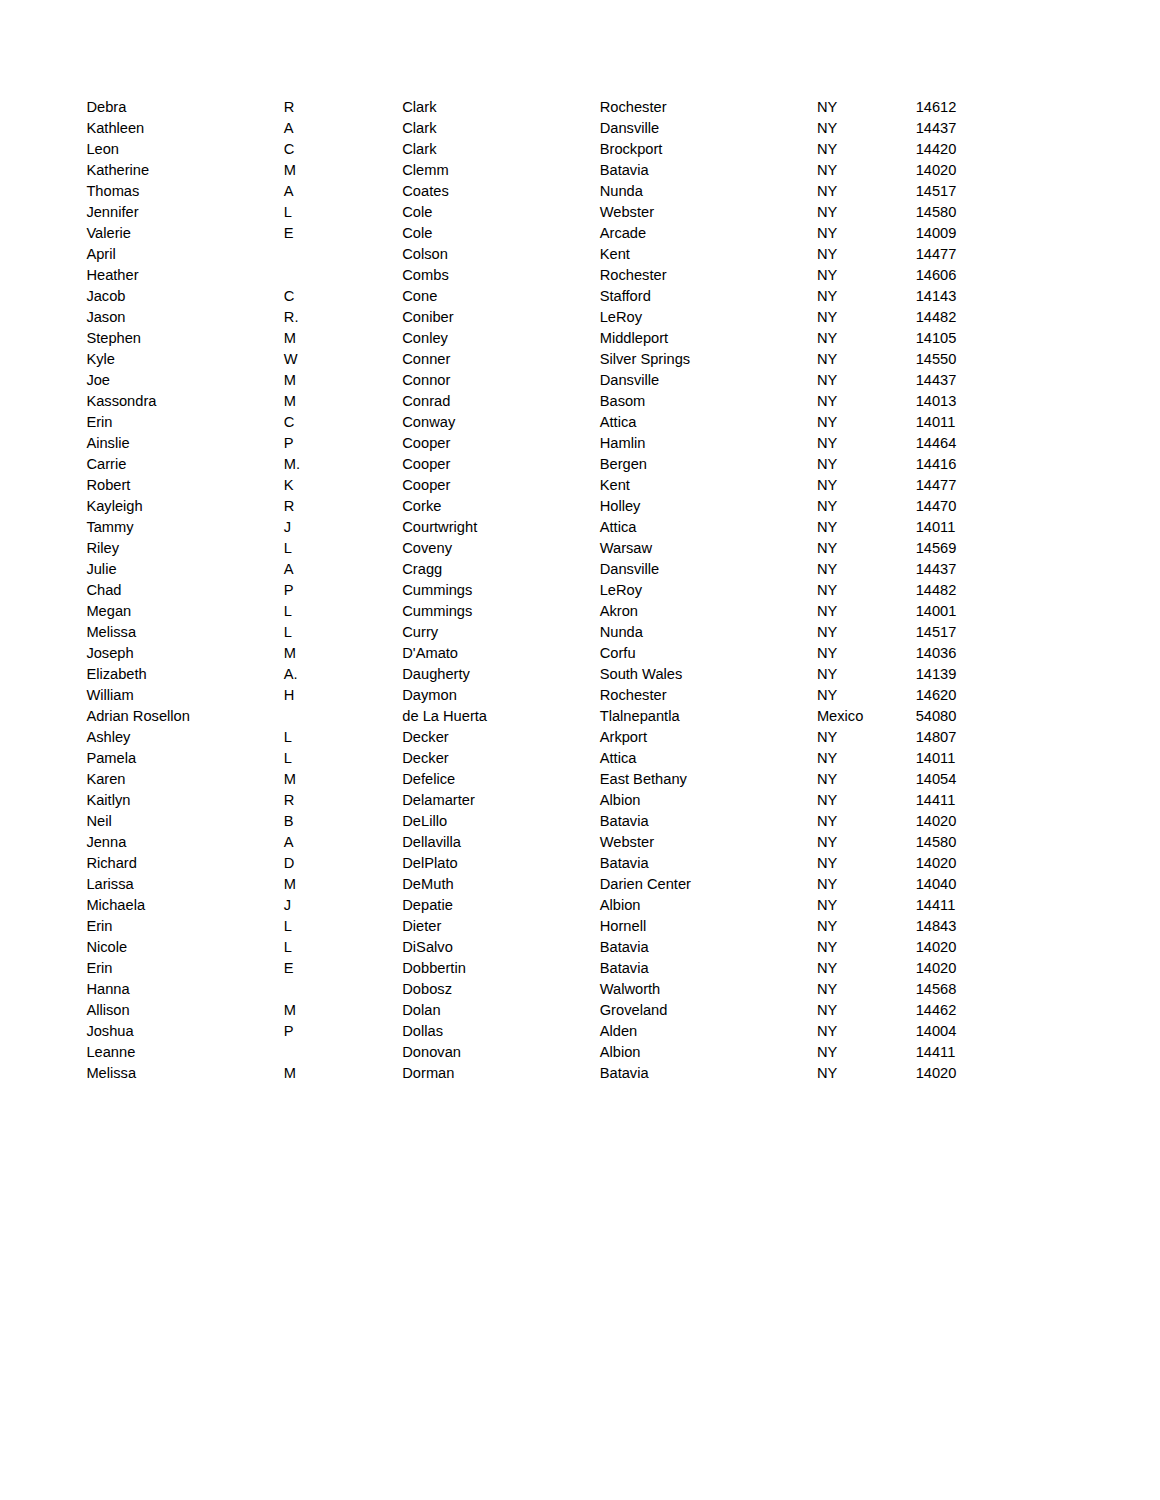| Debra | R | Clark | Rochester | NY | 14612 |
| Kathleen | A | Clark | Dansville | NY | 14437 |
| Leon | C | Clark | Brockport | NY | 14420 |
| Katherine | M | Clemm | Batavia | NY | 14020 |
| Thomas | A | Coates | Nunda | NY | 14517 |
| Jennifer | L | Cole | Webster | NY | 14580 |
| Valerie | E | Cole | Arcade | NY | 14009 |
| April | | Colson | Kent | NY | 14477 |
| Heather | | Combs | Rochester | NY | 14606 |
| Jacob | C | Cone | Stafford | NY | 14143 |
| Jason | R. | Coniber | LeRoy | NY | 14482 |
| Stephen | M | Conley | Middleport | NY | 14105 |
| Kyle | W | Conner | Silver Springs | NY | 14550 |
| Joe | M | Connor | Dansville | NY | 14437 |
| Kassondra | M | Conrad | Basom | NY | 14013 |
| Erin | C | Conway | Attica | NY | 14011 |
| Ainslie | P | Cooper | Hamlin | NY | 14464 |
| Carrie | M. | Cooper | Bergen | NY | 14416 |
| Robert | K | Cooper | Kent | NY | 14477 |
| Kayleigh | R | Corke | Holley | NY | 14470 |
| Tammy | J | Courtwright | Attica | NY | 14011 |
| Riley | L | Coveny | Warsaw | NY | 14569 |
| Julie | A | Cragg | Dansville | NY | 14437 |
| Chad | P | Cummings | LeRoy | NY | 14482 |
| Megan | L | Cummings | Akron | NY | 14001 |
| Melissa | L | Curry | Nunda | NY | 14517 |
| Joseph | M | D'Amato | Corfu | NY | 14036 |
| Elizabeth | A. | Daugherty | South Wales | NY | 14139 |
| William | H | Daymon | Rochester | NY | 14620 |
| Adrian Rosellon | | de La Huerta | Tlalnepantla | Mexico | 54080 |
| Ashley | L | Decker | Arkport | NY | 14807 |
| Pamela | L | Decker | Attica | NY | 14011 |
| Karen | M | Defelice | East Bethany | NY | 14054 |
| Kaitlyn | R | Delamarter | Albion | NY | 14411 |
| Neil | B | DeLillo | Batavia | NY | 14020 |
| Jenna | A | Dellavilla | Webster | NY | 14580 |
| Richard | D | DelPlato | Batavia | NY | 14020 |
| Larissa | M | DeMuth | Darien Center | NY | 14040 |
| Michaela | J | Depatie | Albion | NY | 14411 |
| Erin | L | Dieter | Hornell | NY | 14843 |
| Nicole | L | DiSalvo | Batavia | NY | 14020 |
| Erin | E | Dobbertin | Batavia | NY | 14020 |
| Hanna | | Dobosz | Walworth | NY | 14568 |
| Allison | M | Dolan | Groveland | NY | 14462 |
| Joshua | P | Dollas | Alden | NY | 14004 |
| Leanne | | Donovan | Albion | NY | 14411 |
| Melissa | M | Dorman | Batavia | NY | 14020 |